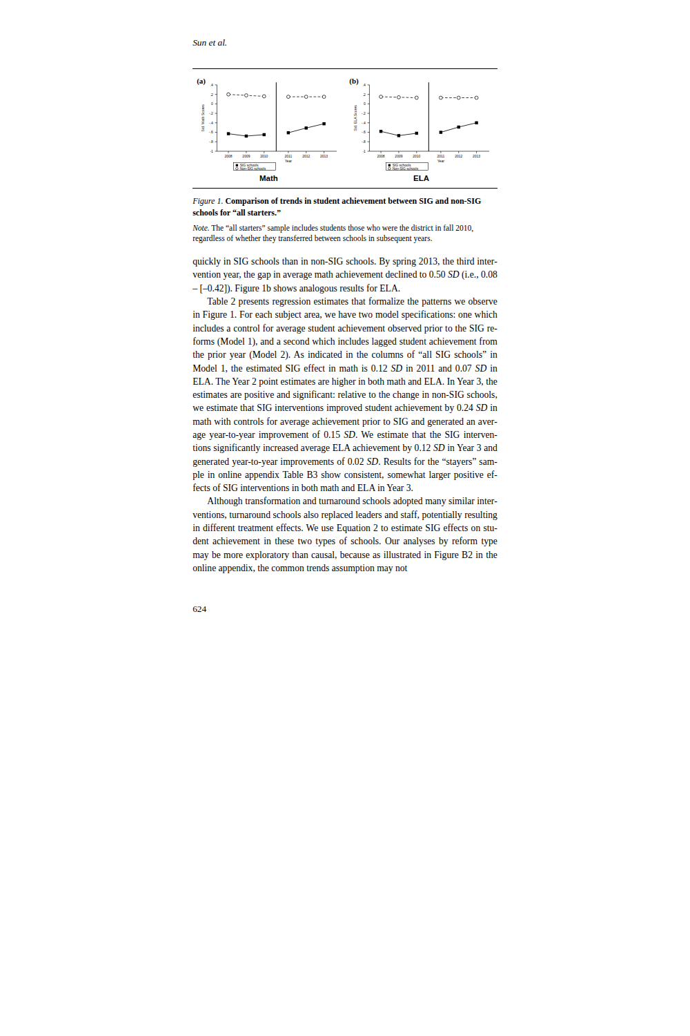Sun et al.
(a)
.4 .2 0 -.2 -.4 -.6 -.8 -1 Std. Math Scores 2008 2009 2010 2011 2012 2013 Year SIG schools Non-SIG schools
Math
(b)
.4 .2 0 -.2 -.4 -.6 -.8 -1 Std. ELA Scores 2008 2009 2010 2011 2012 2013 Year SIG schools Non-SIG schools
ELA
Figure 1. Comparison of trends in student achievement between SIG and non-SIG schools for “all starters.”
Note. The “all starters” sample includes students those who were the district in fall 2010, regardless of whether they transferred between schools in subsequent years.
quickly in SIG schools than in non-SIG schools. By spring 2013, the third intervention year, the gap in average math achievement declined to 0.50 SD (i.e., 0.08 – [–0.42]). Figure 1b shows analogous results for ELA.
Table 2 presents regression estimates that formalize the patterns we observe in Figure 1. For each subject area, we have two model specifications: one which includes a control for average student achievement observed prior to the SIG reforms (Model 1), and a second which includes lagged student achievement from the prior year (Model 2). As indicated in the columns of “all SIG schools” in Model 1, the estimated SIG effect in math is 0.12 SD in 2011 and 0.07 SD in ELA. The Year 2 point estimates are higher in both math and ELA. In Year 3, the estimates are positive and significant: relative to the change in non-SIG schools, we estimate that SIG interventions improved student achievement by 0.24 SD in math with controls for average achievement prior to SIG and generated an average year-to-year improvement of 0.15 SD. We estimate that the SIG interventions significantly increased average ELA achievement by 0.12 SD in Year 3 and generated year-to-year improvements of 0.02 SD. Results for the “stayers” sample in online appendix Table B3 show consistent, somewhat larger positive effects of SIG interventions in both math and ELA in Year 3.
Although transformation and turnaround schools adopted many similar interventions, turnaround schools also replaced leaders and staff, potentially resulting in different treatment effects. We use Equation 2 to estimate SIG effects on student achievement in these two types of schools. Our analyses by reform type may be more exploratory than causal, because as illustrated in Figure B2 in the online appendix, the common trends assumption may not
624